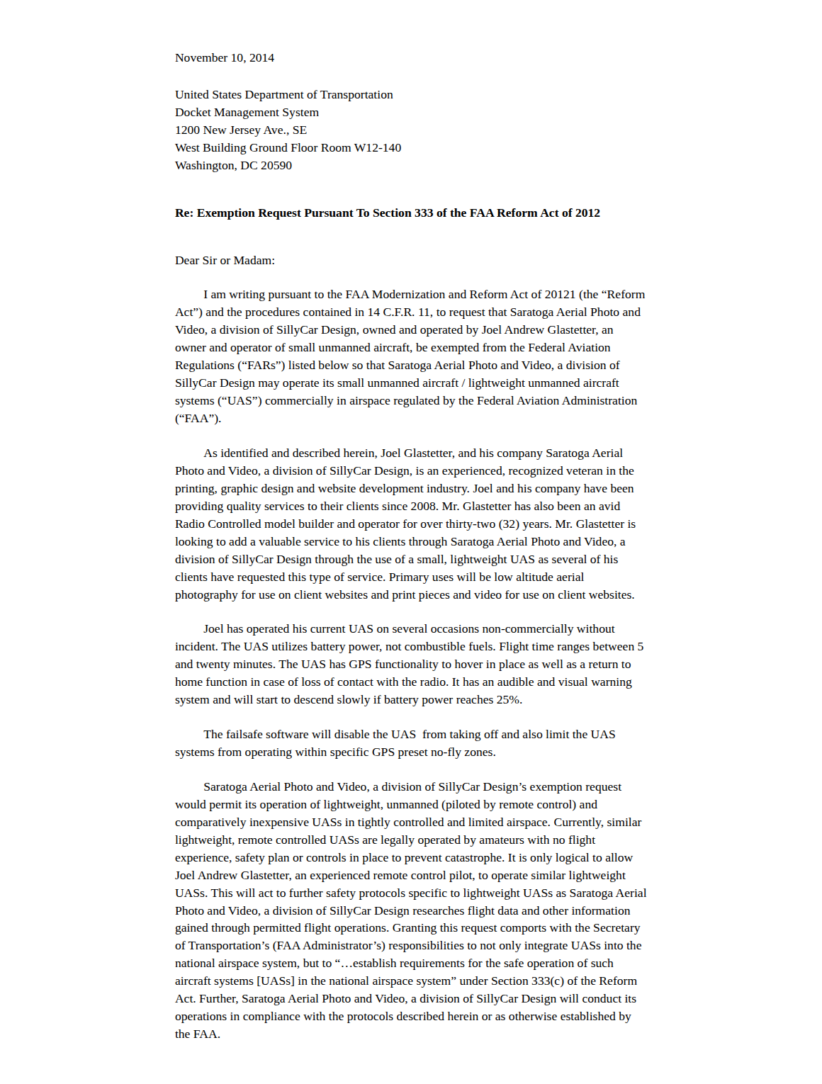November 10, 2014
United States Department of Transportation
Docket Management System
1200 New Jersey Ave., SE
West Building Ground Floor Room W12-140
Washington, DC 20590
Re: Exemption Request Pursuant To Section 333 of the FAA Reform Act of 2012
Dear Sir or Madam:
I am writing pursuant to the FAA Modernization and Reform Act of 20121 (the “Reform Act”) and the procedures contained in 14 C.F.R. 11, to request that Saratoga Aerial Photo and Video, a division of SillyCar Design, owned and operated by Joel Andrew Glastetter, an owner and operator of small unmanned aircraft, be exempted from the Federal Aviation Regulations (“FARs”) listed below so that Saratoga Aerial Photo and Video, a division of SillyCar Design may operate its small unmanned aircraft / lightweight unmanned aircraft systems (“UAS”) commercially in airspace regulated by the Federal Aviation Administration (“FAA”).
As identified and described herein, Joel Glastetter, and his company Saratoga Aerial Photo and Video, a division of SillyCar Design, is an experienced, recognized veteran in the printing, graphic design and website development industry. Joel and his company have been providing quality services to their clients since 2008. Mr. Glastetter has also been an avid Radio Controlled model builder and operator for over thirty-two (32) years. Mr. Glastetter is looking to add a valuable service to his clients through Saratoga Aerial Photo and Video, a division of SillyCar Design through the use of a small, lightweight UAS as several of his clients have requested this type of service. Primary uses will be low altitude aerial photography for use on client websites and print pieces and video for use on client websites.
Joel has operated his current UAS on several occasions non-commercially without incident. The UAS utilizes battery power, not combustible fuels. Flight time ranges between 5 and twenty minutes. The UAS has GPS functionality to hover in place as well as a return to home function in case of loss of contact with the radio. It has an audible and visual warning system and will start to descend slowly if battery power reaches 25%.
The failsafe software will disable the UAS from taking off and also limit the UAS systems from operating within specific GPS preset no-fly zones.
Saratoga Aerial Photo and Video, a division of SillyCar Design’s exemption request would permit its operation of lightweight, unmanned (piloted by remote control) and comparatively inexpensive UASs in tightly controlled and limited airspace. Currently, similar lightweight, remote controlled UASs are legally operated by amateurs with no flight experience, safety plan or controls in place to prevent catastrophe. It is only logical to allow Joel Andrew Glastetter, an experienced remote control pilot, to operate similar lightweight UASs. This will act to further safety protocols specific to lightweight UASs as Saratoga Aerial Photo and Video, a division of SillyCar Design researches flight data and other information gained through permitted flight operations. Granting this request comports with the Secretary of Transportation’s (FAA Administrator’s) responsibilities to not only integrate UASs into the national airspace system, but to “…establish requirements for the safe operation of such aircraft systems [UASs] in the national airspace system” under Section 333(c) of the Reform Act. Further, Saratoga Aerial Photo and Video, a division of SillyCar Design will conduct its operations in compliance with the protocols described herein or as otherwise established by the FAA.